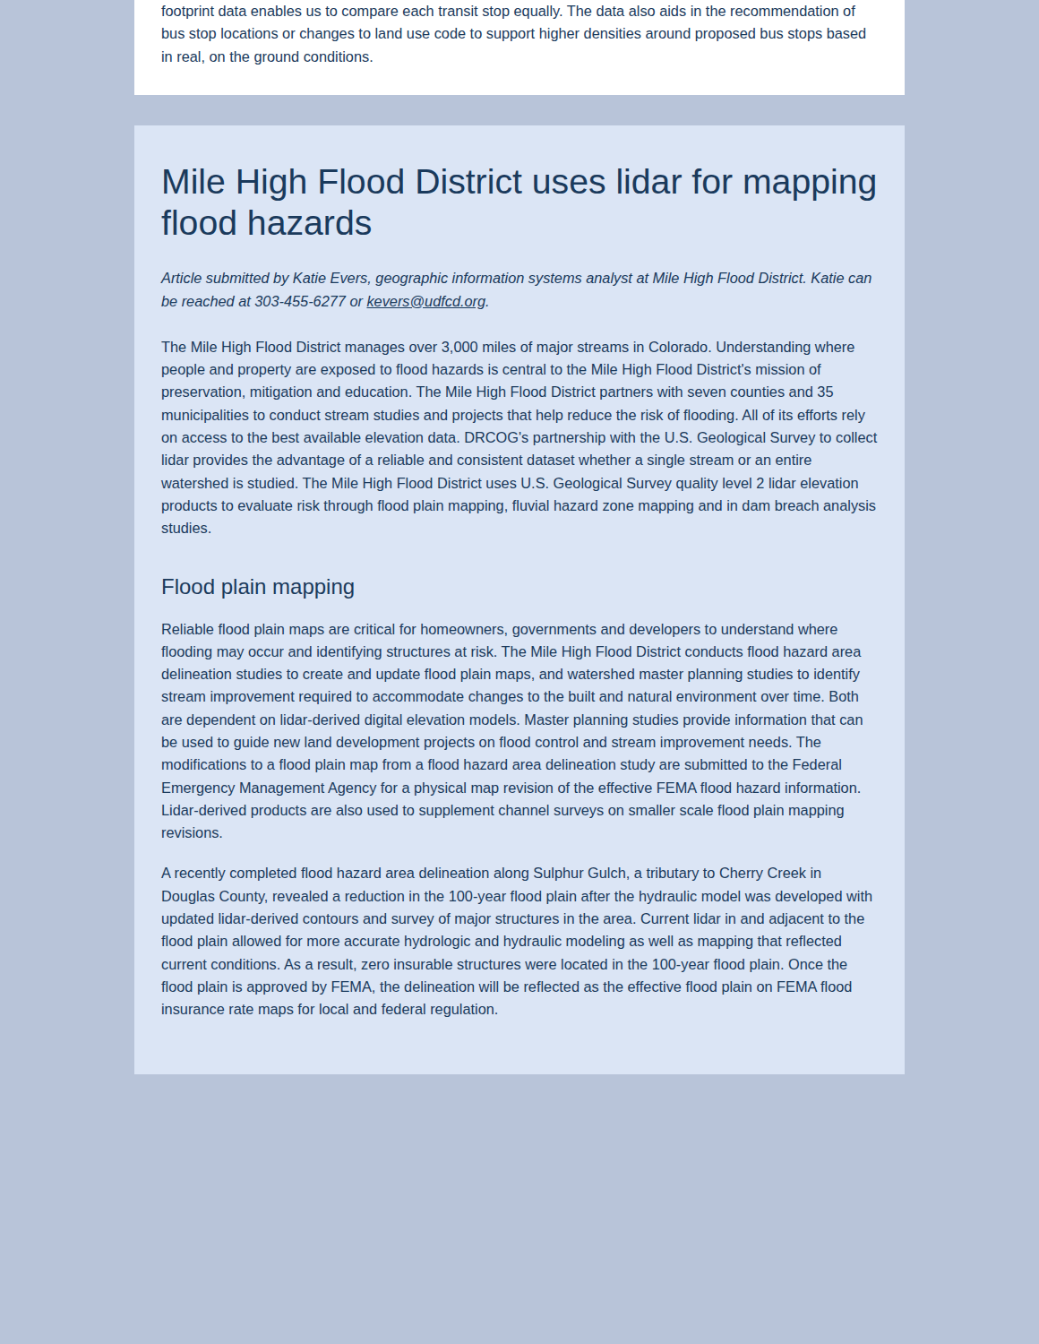footprint data enables us to compare each transit stop equally. The data also aids in the recommendation of bus stop locations or changes to land use code to support higher densities around proposed bus stops based in real, on the ground conditions.
Mile High Flood District uses lidar for mapping flood hazards
Article submitted by Katie Evers, geographic information systems analyst at Mile High Flood District. Katie can be reached at 303-455-6277 or kevers@udfcd.org.
The Mile High Flood District manages over 3,000 miles of major streams in Colorado. Understanding where people and property are exposed to flood hazards is central to the Mile High Flood District's mission of preservation, mitigation and education. The Mile High Flood District partners with seven counties and 35 municipalities to conduct stream studies and projects that help reduce the risk of flooding. All of its efforts rely on access to the best available elevation data. DRCOG's partnership with the U.S. Geological Survey to collect lidar provides the advantage of a reliable and consistent dataset whether a single stream or an entire watershed is studied. The Mile High Flood District uses U.S. Geological Survey quality level 2 lidar elevation products to evaluate risk through flood plain mapping, fluvial hazard zone mapping and in dam breach analysis studies.
Flood plain mapping
Reliable flood plain maps are critical for homeowners, governments and developers to understand where flooding may occur and identifying structures at risk. The Mile High Flood District conducts flood hazard area delineation studies to create and update flood plain maps, and watershed master planning studies to identify stream improvement required to accommodate changes to the built and natural environment over time. Both are dependent on lidar-derived digital elevation models. Master planning studies provide information that can be used to guide new land development projects on flood control and stream improvement needs. The modifications to a flood plain map from a flood hazard area delineation study are submitted to the Federal Emergency Management Agency for a physical map revision of the effective FEMA flood hazard information. Lidar-derived products are also used to supplement channel surveys on smaller scale flood plain mapping revisions.
A recently completed flood hazard area delineation along Sulphur Gulch, a tributary to Cherry Creek in Douglas County, revealed a reduction in the 100-year flood plain after the hydraulic model was developed with updated lidar-derived contours and survey of major structures in the area. Current lidar in and adjacent to the flood plain allowed for more accurate hydrologic and hydraulic modeling as well as mapping that reflected current conditions. As a result, zero insurable structures were located in the 100-year flood plain. Once the flood plain is approved by FEMA, the delineation will be reflected as the effective flood plain on FEMA flood insurance rate maps for local and federal regulation.